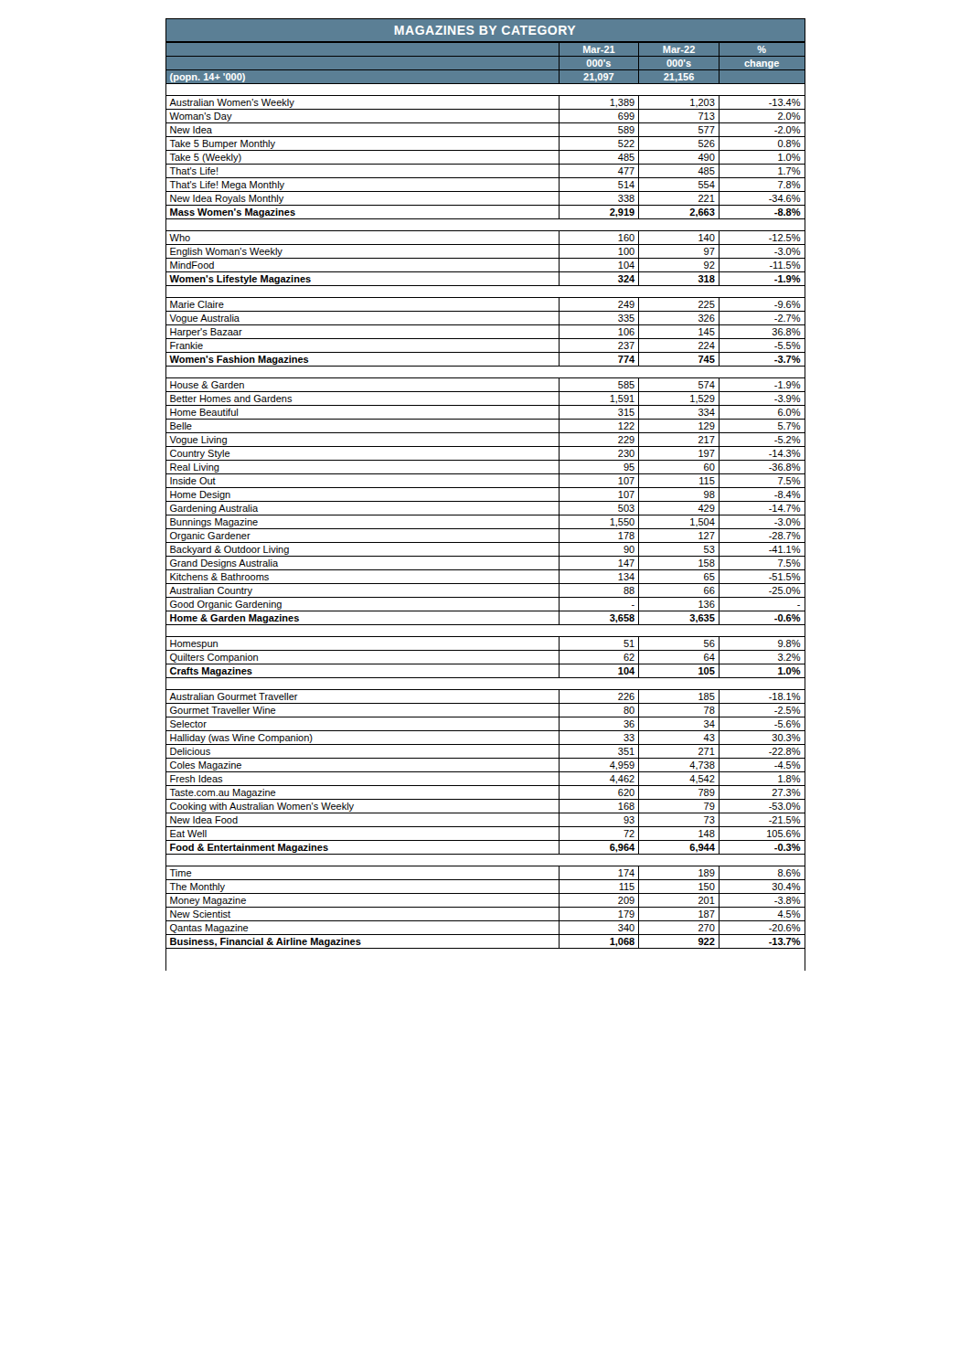MAGAZINES BY CATEGORY
| | Mar-21 | Mar-22 | % |
| --- | --- | --- | --- |
| | 000's | 000's | change |
| (popn. 14+ '000) | 21,097 | 21,156 | |
| Australian Women's Weekly | 1,389 | 1,203 | -13.4% |
| Woman's Day | 699 | 713 | 2.0% |
| New Idea | 589 | 577 | -2.0% |
| Take 5 Bumper Monthly | 522 | 526 | 0.8% |
| Take 5 (Weekly) | 485 | 490 | 1.0% |
| That's Life! | 477 | 485 | 1.7% |
| That's Life! Mega Monthly | 514 | 554 | 7.8% |
| New Idea Royals Monthly | 338 | 221 | -34.6% |
| Mass Women's Magazines | 2,919 | 2,663 | -8.8% |
| Who | 160 | 140 | -12.5% |
| English Woman's Weekly | 100 | 97 | -3.0% |
| MindFood | 104 | 92 | -11.5% |
| Women's Lifestyle Magazines | 324 | 318 | -1.9% |
| Marie Claire | 249 | 225 | -9.6% |
| Vogue Australia | 335 | 326 | -2.7% |
| Harper's Bazaar | 106 | 145 | 36.8% |
| Frankie | 237 | 224 | -5.5% |
| Women's Fashion Magazines | 774 | 745 | -3.7% |
| House & Garden | 585 | 574 | -1.9% |
| Better Homes and Gardens | 1,591 | 1,529 | -3.9% |
| Home Beautiful | 315 | 334 | 6.0% |
| Belle | 122 | 129 | 5.7% |
| Vogue Living | 229 | 217 | -5.2% |
| Country Style | 230 | 197 | -14.3% |
| Real Living | 95 | 60 | -36.8% |
| Inside Out | 107 | 115 | 7.5% |
| Home Design | 107 | 98 | -8.4% |
| Gardening Australia | 503 | 429 | -14.7% |
| Bunnings Magazine | 1,550 | 1,504 | -3.0% |
| Organic Gardener | 178 | 127 | -28.7% |
| Backyard & Outdoor Living | 90 | 53 | -41.1% |
| Grand Designs Australia | 147 | 158 | 7.5% |
| Kitchens & Bathrooms | 134 | 65 | -51.5% |
| Australian Country | 88 | 66 | -25.0% |
| Good Organic Gardening | - | 136 | - |
| Home & Garden Magazines | 3,658 | 3,635 | -0.6% |
| Homespun | 51 | 56 | 9.8% |
| Quilters Companion | 62 | 64 | 3.2% |
| Crafts Magazines | 104 | 105 | 1.0% |
| Australian Gourmet Traveller | 226 | 185 | -18.1% |
| Gourmet Traveller Wine | 80 | 78 | -2.5% |
| Selector | 36 | 34 | -5.6% |
| Halliday (was Wine Companion) | 33 | 43 | 30.3% |
| Delicious | 351 | 271 | -22.8% |
| Coles Magazine | 4,959 | 4,738 | -4.5% |
| Fresh Ideas | 4,462 | 4,542 | 1.8% |
| Taste.com.au Magazine | 620 | 789 | 27.3% |
| Cooking with Australian Women's Weekly | 168 | 79 | -53.0% |
| New Idea Food | 93 | 73 | -21.5% |
| Eat Well | 72 | 148 | 105.6% |
| Food & Entertainment Magazines | 6,964 | 6,944 | -0.3% |
| Time | 174 | 189 | 8.6% |
| The Monthly | 115 | 150 | 30.4% |
| Money Magazine | 209 | 201 | -3.8% |
| New Scientist | 179 | 187 | 4.5% |
| Qantas Magazine | 340 | 270 | -20.6% |
| Business, Financial & Airline Magazines | 1,068 | 922 | -13.7% |